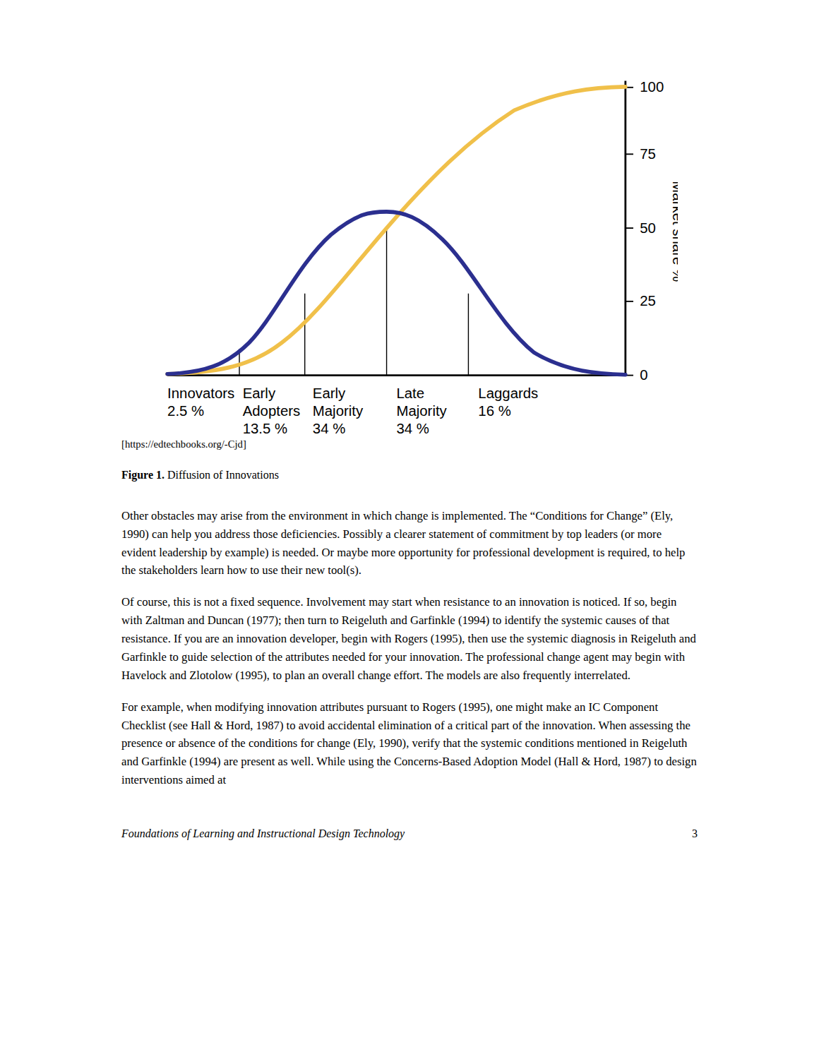Diffusion of Innovations curve A bell curve showing adopter categories — Innovators 2.5%, Early Adopters 13.5%, Early Majority 34%, Late Majority 34%, Laggards 16% — overlaid with a rising S-curve of cumulative market share from 0 to 100 percent. 0 25 50 75 100 Market share % Innovators 2.5 % Early Adopters 13.5 % Early Majority 34 % Late Majority 34 % Laggards 16 %
[https://edtechbooks.org/-Cjd]
Figure 1. Diffusion of Innovations
Other obstacles may arise from the environment in which change is implemented. The “Conditions for Change” (Ely, 1990) can help you address those deficiencies. Possibly a clearer statement of commitment by top leaders (or more evident leadership by example) is needed. Or maybe more opportunity for professional development is required, to help the stakeholders learn how to use their new tool(s).
Of course, this is not a fixed sequence. Involvement may start when resistance to an innovation is noticed. If so, begin with Zaltman and Duncan (1977); then turn to Reigeluth and Garfinkle (1994) to identify the systemic causes of that resistance. If you are an innovation developer, begin with Rogers (1995), then use the systemic diagnosis in Reigeluth and Garfinkle to guide selection of the attributes needed for your innovation. The professional change agent may begin with Havelock and Zlotolow (1995), to plan an overall change effort. The models are also frequently interrelated.
For example, when modifying innovation attributes pursuant to Rogers (1995), one might make an IC Component Checklist (see Hall & Hord, 1987) to avoid accidental elimination of a critical part of the innovation. When assessing the presence or absence of the conditions for change (Ely, 1990), verify that the systemic conditions mentioned in Reigeluth and Garfinkle (1994) are present as well. While using the Concerns-Based Adoption Model (Hall & Hord, 1987) to design interventions aimed at
Foundations of Learning and Instructional Design Technology 3